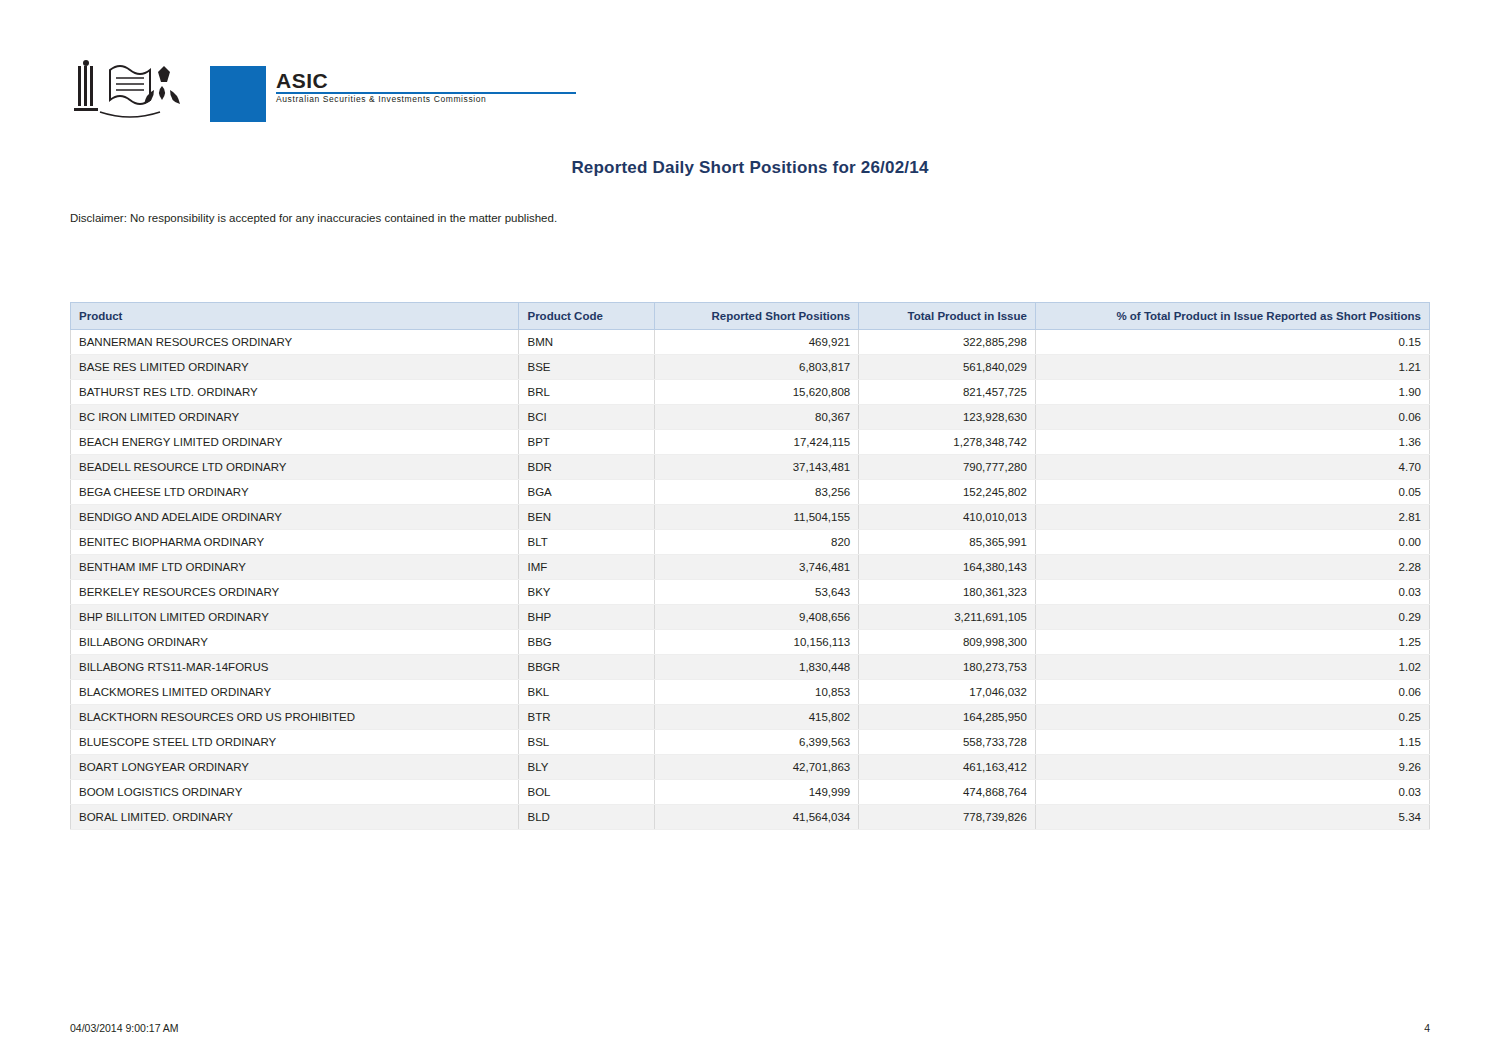ASIC
Australian Securities & Investments Commission
Reported Daily Short Positions for 26/02/14
Disclaimer: No responsibility is accepted for any inaccuracies contained in the matter published.
| Product | Product Code | Reported Short Positions | Total Product in Issue | % of Total Product in Issue Reported as Short Positions |
| --- | --- | --- | --- | --- |
| BANNERMAN RESOURCES ORDINARY | BMN | 469,921 | 322,885,298 | 0.15 |
| BASE RES LIMITED ORDINARY | BSE | 6,803,817 | 561,840,029 | 1.21 |
| BATHURST RES LTD. ORDINARY | BRL | 15,620,808 | 821,457,725 | 1.90 |
| BC IRON LIMITED ORDINARY | BCI | 80,367 | 123,928,630 | 0.06 |
| BEACH ENERGY LIMITED ORDINARY | BPT | 17,424,115 | 1,278,348,742 | 1.36 |
| BEADELL RESOURCE LTD ORDINARY | BDR | 37,143,481 | 790,777,280 | 4.70 |
| BEGA CHEESE LTD ORDINARY | BGA | 83,256 | 152,245,802 | 0.05 |
| BENDIGO AND ADELAIDE ORDINARY | BEN | 11,504,155 | 410,010,013 | 2.81 |
| BENITEC BIOPHARMA ORDINARY | BLT | 820 | 85,365,991 | 0.00 |
| BENTHAM IMF LTD ORDINARY | IMF | 3,746,481 | 164,380,143 | 2.28 |
| BERKELEY RESOURCES ORDINARY | BKY | 53,643 | 180,361,323 | 0.03 |
| BHP BILLITON LIMITED ORDINARY | BHP | 9,408,656 | 3,211,691,105 | 0.29 |
| BILLABONG ORDINARY | BBG | 10,156,113 | 809,998,300 | 1.25 |
| BILLABONG RTS11-MAR-14FORUS | BBGR | 1,830,448 | 180,273,753 | 1.02 |
| BLACKMORES LIMITED ORDINARY | BKL | 10,853 | 17,046,032 | 0.06 |
| BLACKTHORN RESOURCES ORD US PROHIBITED | BTR | 415,802 | 164,285,950 | 0.25 |
| BLUESCOPE STEEL LTD ORDINARY | BSL | 6,399,563 | 558,733,728 | 1.15 |
| BOART LONGYEAR ORDINARY | BLY | 42,701,863 | 461,163,412 | 9.26 |
| BOOM LOGISTICS ORDINARY | BOL | 149,999 | 474,868,764 | 0.03 |
| BORAL LIMITED. ORDINARY | BLD | 41,564,034 | 778,739,826 | 5.34 |
04/03/2014 9:00:17 AM 4